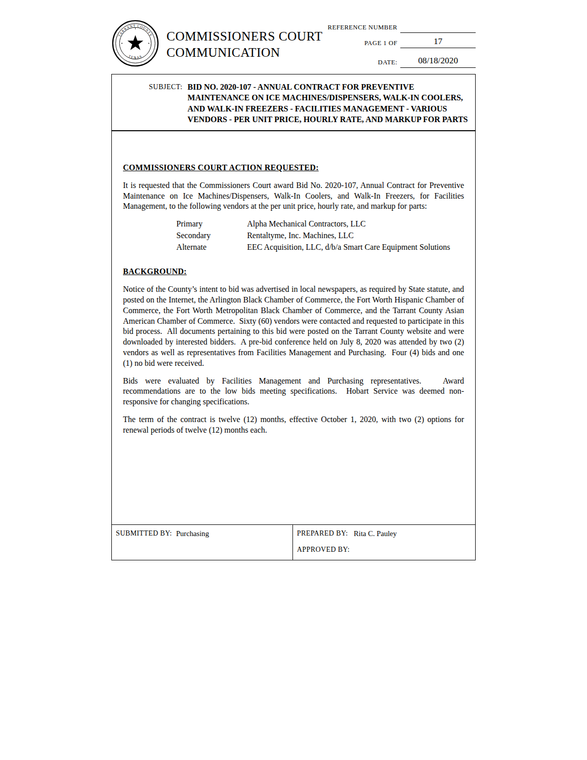TARRANT COUNTY TEXAS
COMMISSIONERS COURT
COMMUNICATION
REFERENCE NUMBER
PAGE 1 OF
17
DATE:
08/18/2020
SUBJECT:
BID NO. 2020-107 - ANNUAL CONTRACT FOR PREVENTIVE MAINTENANCE ON ICE MACHINES/DISPENSERS, WALK-IN COOLERS, AND WALK-IN FREEZERS - FACILITIES MANAGEMENT - VARIOUS VENDORS - PER UNIT PRICE, HOURLY RATE, AND MARKUP FOR PARTS
COMMISSIONERS COURT ACTION REQUESTED:
It is requested that the Commissioners Court award Bid No. 2020-107, Annual Contract for Preventive Maintenance on Ice Machines/Dispensers, Walk-In Coolers, and Walk-In Freezers, for Facilities Management, to the following vendors at the per unit price, hourly rate, and markup for parts:
| Primary | Alpha Mechanical Contractors, LLC |
| Secondary | Rentaltyme, Inc. Machines, LLC |
| Alternate | EEC Acquisition, LLC, d/b/a Smart Care Equipment Solutions |
BACKGROUND:
Notice of the County’s intent to bid was advertised in local newspapers, as required by State statute, and posted on the Internet, the Arlington Black Chamber of Commerce, the Fort Worth Hispanic Chamber of Commerce, the Fort Worth Metropolitan Black Chamber of Commerce, and the Tarrant County Asian American Chamber of Commerce. Sixty (60) vendors were contacted and requested to participate in this bid process. All documents pertaining to this bid were posted on the Tarrant County website and were downloaded by interested bidders. A pre-bid conference held on July 8, 2020 was attended by two (2) vendors as well as representatives from Facilities Management and Purchasing. Four (4) bids and one (1) no bid were received.
Bids were evaluated by Facilities Management and Purchasing representatives. Award recommendations are to the low bids meeting specifications. Hobart Service was deemed non-responsive for changing specifications.
The term of the contract is twelve (12) months, effective October 1, 2020, with two (2) options for renewal periods of twelve (12) months each.
SUBMITTED BY:
Purchasing
PREPARED BY:
APPROVED BY:
Rita C. Pauley